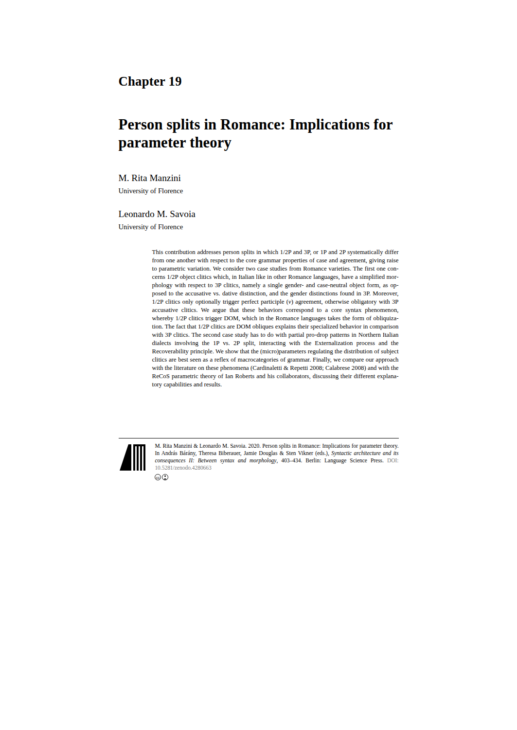Chapter 19
Person splits in Romance: Implications for parameter theory
M. Rita Manzini
University of Florence
Leonardo M. Savoia
University of Florence
This contribution addresses person splits in which 1/2P and 3P, or 1P and 2P systematically differ from one another with respect to the core grammar properties of case and agreement, giving raise to parametric variation. We consider two case studies from Romance varieties. The first one concerns 1/2P object clitics which, in Italian like in other Romance languages, have a simplified morphology with respect to 3P clitics, namely a single gender- and case-neutral object form, as opposed to the accusative vs. dative distinction, and the gender distinctions found in 3P. Moreover, 1/2P clitics only optionally trigger perfect participle (v) agreement, otherwise obligatory with 3P accusative clitics. We argue that these behaviors correspond to a core syntax phenomenon, whereby 1/2P clitics trigger DOM, which in the Romance languages takes the form of obliquization. The fact that 1/2P clitics are DOM obliques explains their specialized behavior in comparison with 3P clitics. The second case study has to do with partial pro-drop patterns in Northern Italian dialects involving the 1P vs. 2P split, interacting with the Externalization process and the Recoverability principle. We show that the (micro)parameters regulating the distribution of subject clitics are best seen as a reflex of macrocategories of grammar. Finally, we compare our approach with the literature on these phenomena (Cardinaletti & Repetti 2008; Calabrese 2008) and with the ReCoS parametric theory of Ian Roberts and his collaborators, discussing their different explanatory capabilities and results.
M. Rita Manzini & Leonardo M. Savoia. 2020. Person splits in Romance: Implications for parameter theory. In András Bárány, Theresa Biberauer, Jamie Douglas & Sten Vikner (eds.), Syntactic architecture and its consequences II: Between syntax and morphology, 403–434. Berlin: Language Science Press. DOI: 10.5281/zenodo.4280663
cc